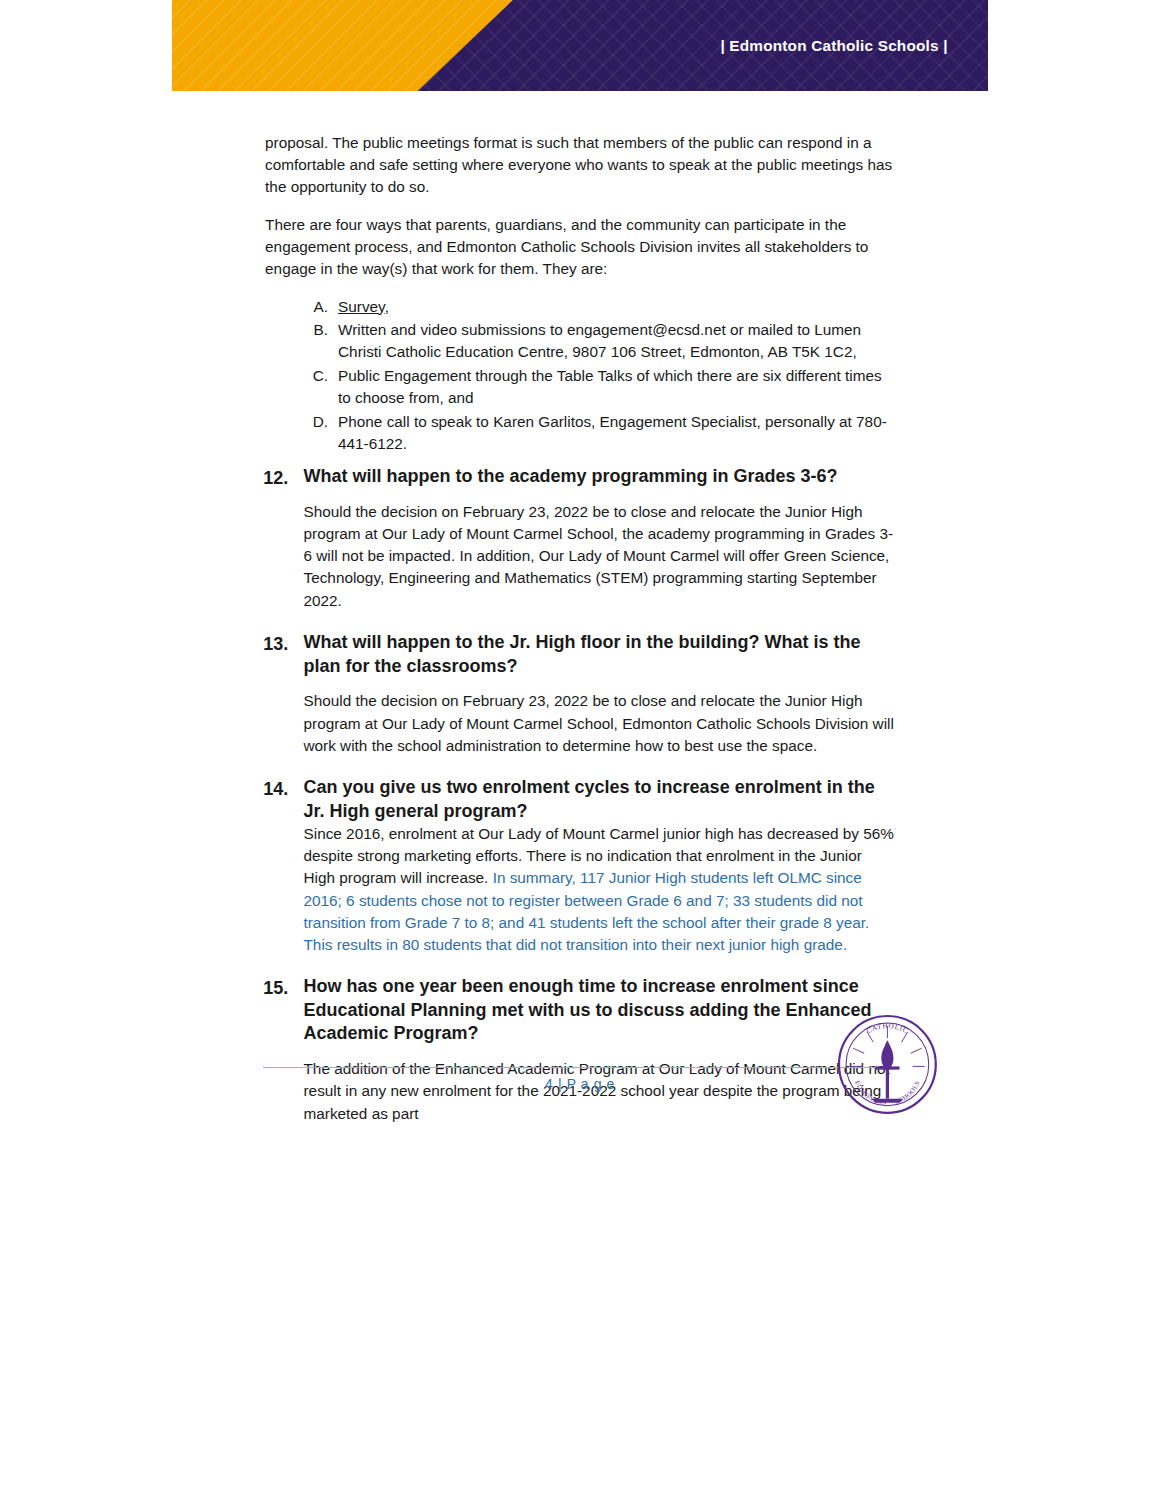| Edmonton Catholic Schools |
proposal. The public meetings format is such that members of the public can respond in a comfortable and safe setting where everyone who wants to speak at the public meetings has the opportunity to do so.
There are four ways that parents, guardians, and the community can participate in the engagement process, and Edmonton Catholic Schools Division invites all stakeholders to engage in the way(s) that work for them. They are:
Survey,
Written and video submissions to engagement@ecsd.net or mailed to Lumen Christi Catholic Education Centre, 9807 106 Street, Edmonton, AB T5K 1C2,
Public Engagement through the Table Talks of which there are six different times to choose from, and
Phone call to speak to Karen Garlitos, Engagement Specialist, personally at 780-441-6122.
What will happen to the academy programming in Grades 3-6?
Should the decision on February 23, 2022 be to close and relocate the Junior High program at Our Lady of Mount Carmel School, the academy programming in Grades 3-6 will not be impacted. In addition, Our Lady of Mount Carmel will offer Green Science, Technology, Engineering and Mathematics (STEM) programming starting September 2022.
What will happen to the Jr. High floor in the building? What is the plan for the classrooms?
Should the decision on February 23, 2022 be to close and relocate the Junior High program at Our Lady of Mount Carmel School, Edmonton Catholic Schools Division will work with the school administration to determine how to best use the space.
Can you give us two enrolment cycles to increase enrolment in the Jr. High general program?
Since 2016, enrolment at Our Lady of Mount Carmel junior high has decreased by 56% despite strong marketing efforts. There is no indication that enrolment in the Junior High program will increase. In summary, 117 Junior High students left OLMC since 2016; 6 students chose not to register between Grade 6 and 7; 33 students did not transition from Grade 7 to 8; and 41 students left the school after their grade 8 year. This results in 80 students that did not transition into their next junior high grade.
How has one year been enough time to increase enrolment since Educational Planning met with us to discuss adding the Enhanced Academic Program?
The addition of the Enhanced Academic Program at Our Lady of Mount Carmel did not result in any new enrolment for the 2021-2022 school year despite the program being marketed as part
4 | P a g e
CATHOLIC EDMONTON SCHOOLS